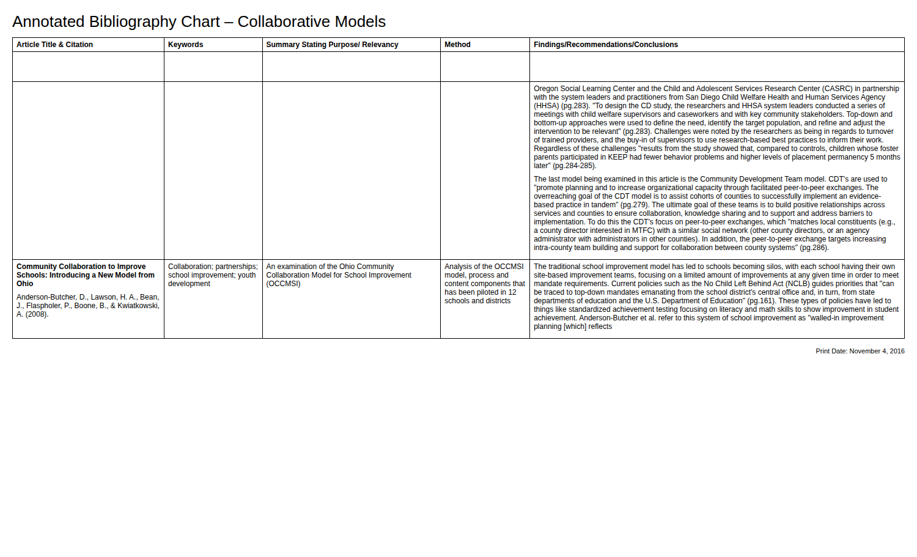Annotated Bibliography Chart – Collaborative Models
| Article Title & Citation | Keywords | Summary Stating Purpose/ Relevancy | Method | Findings/Recommendations/Conclusions |
| --- | --- | --- | --- | --- |
| | | | | Oregon Social Learning Center and the Child and Adolescent Services Research Center (CASRC) in partnership with the system leaders and practitioners from San Diego Child Welfare Health and Human Services Agency (HHSA) (pg.283). "To design the CD study, the researchers and HHSA system leaders conducted a series of meetings with child welfare supervisors and caseworkers and with key community stakeholders. Top-down and bottom-up approaches were used to define the need, identify the target population, and refine and adjust the intervention to be relevant" (pg.283). Challenges were noted by the researchers as being in regards to turnover of trained providers, and the buy-in of supervisors to use research-based best practices to inform their work. Regardless of these challenges "results from the study showed that, compared to controls, children whose foster parents participated in KEEP had fewer behavior problems and higher levels of placement permanency 5 months later" (pg.284-285). The last model being examined in this article is the Community Development Team model. CDT's are used to "promote planning and to increase organizational capacity through facilitated peer-to-peer exchanges. The overreaching goal of the CDT model is to assist cohorts of counties to successfully implement an evidence-based practice in tandem" (pg.279). The ultimate goal of these teams is to build positive relationships across services and counties to ensure collaboration, knowledge sharing and to support and address barriers to implementation. To do this the CDT's focus on peer-to-peer exchanges, which "matches local constituents (e.g., a county director interested in MTFC) with a similar social network (other county directors, or an agency administrator with administrators in other counties). In addition, the peer-to-peer exchange targets increasing intra-county team building and support for collaboration between county systems" (pg.286). |
| Community Collaboration to Improve Schools: Introducing a New Model from Ohio Anderson-Butcher, D., Lawson, H. A., Bean, J., Flaspholer, P., Boone, B., & Kwiatkowski, A. (2008). | Collaboration; partnerships; school improvement; youth development | An examination of the Ohio Community Collaboration Model for School Improvement (OCCMSI) | Analysis of the OCCMSI model, process and content components that has been piloted in 12 schools and districts | The traditional school improvement model has led to schools becoming silos, with each school having their own site-based improvement teams, focusing on a limited amount of improvements at any given time in order to meet mandate requirements. Current policies such as the No Child Left Behind Act (NCLB) guides priorities that "can be traced to top-down mandates emanating from the school district's central office and, in turn, from state departments of education and the U.S. Department of Education" (pg.161). These types of policies have led to things like standardized achievement testing focusing on literacy and math skills to show improvement in student achievement. Anderson-Butcher et al. refer to this system of school improvement as "walled-in improvement planning [which] reflects |
Print Date: November 4, 2016